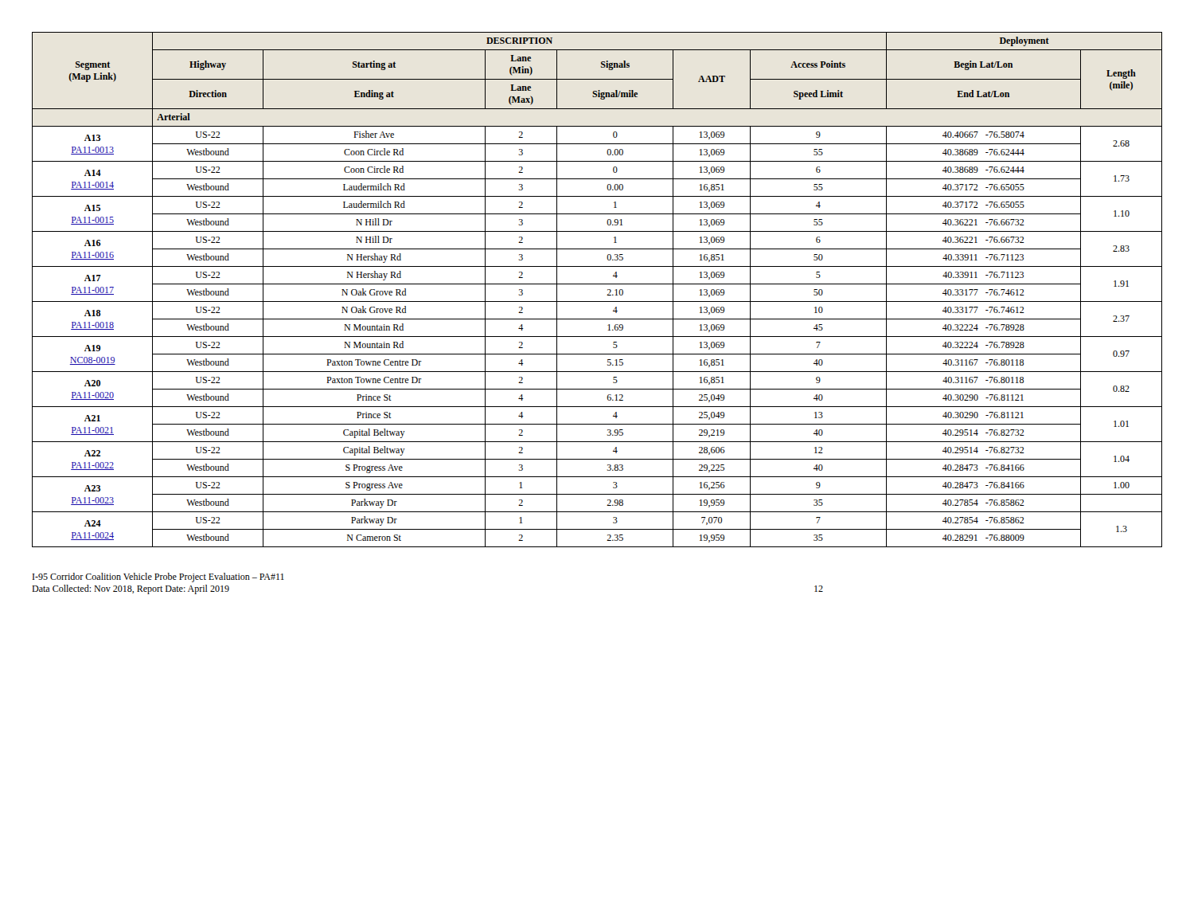| Segment (Map Link) | DESCRIPTION | Deployment |
| --- | --- | --- |
| Highway | Starting at | Lane (Min) | Signals | AADT | Access Points | Begin Lat/Lon | Length (mile) |
| Direction | Ending at | Lane (Max) | Signal/mile | Speed Limit | End Lat/Lon |
| | Arterial |
| A13 PA11-0013 | US-22 | Fisher Ave | 2 | 0 | 13,069 | 9 | 40.40667 -76.58074 | 2.68 |
| Westbound | Coon Circle Rd | 3 | 0.00 | 13,069 | 55 | 40.38689 -76.62444 |
| A14 PA11-0014 | US-22 | Coon Circle Rd | 2 | 0 | 13,069 | 6 | 40.38689 -76.62444 | 1.73 |
| Westbound | Laudermilch Rd | 3 | 0.00 | 16,851 | 55 | 40.37172 -76.65055 |
| A15 PA11-0015 | US-22 | Laudermilch Rd | 2 | 1 | 13,069 | 4 | 40.37172 -76.65055 | 1.10 |
| Westbound | N Hill Dr | 3 | 0.91 | 13,069 | 55 | 40.36221 -76.66732 |
| A16 PA11-0016 | US-22 | N Hill Dr | 2 | 1 | 13,069 | 6 | 40.36221 -76.66732 | 2.83 |
| Westbound | N Hershay Rd | 3 | 0.35 | 16,851 | 50 | 40.33911 -76.71123 |
| A17 PA11-0017 | US-22 | N Hershay Rd | 2 | 4 | 13,069 | 5 | 40.33911 -76.71123 | 1.91 |
| Westbound | N Oak Grove Rd | 3 | 2.10 | 13,069 | 50 | 40.33177 -76.74612 |
| A18 PA11-0018 | US-22 | N Oak Grove Rd | 2 | 4 | 13,069 | 10 | 40.33177 -76.74612 | 2.37 |
| Westbound | N Mountain Rd | 4 | 1.69 | 13,069 | 45 | 40.32224 -76.78928 |
| A19 NC08-0019 | US-22 | N Mountain Rd | 2 | 5 | 13,069 | 7 | 40.32224 -76.78928 | 0.97 |
| Westbound | Paxton Towne Centre Dr | 4 | 5.15 | 16,851 | 40 | 40.31167 -76.80118 |
| A20 PA11-0020 | US-22 | Paxton Towne Centre Dr | 2 | 5 | 16,851 | 9 | 40.31167 -76.80118 | 0.82 |
| Westbound | Prince St | 4 | 6.12 | 25,049 | 40 | 40.30290 -76.81121 |
| A21 PA11-0021 | US-22 | Prince St | 4 | 4 | 25,049 | 13 | 40.30290 -76.81121 | 1.01 |
| Westbound | Capital Beltway | 2 | 3.95 | 29,219 | 40 | 40.29514 -76.82732 |
| A22 PA11-0022 | US-22 | Capital Beltway | 2 | 4 | 28,606 | 12 | 40.29514 -76.82732 | 1.04 |
| Westbound | S Progress Ave | 3 | 3.83 | 29,225 | 40 | 40.28473 -76.84166 |
| A23 PA11-0023 | US-22 | S Progress Ave | 1 | 3 | 16,256 | 9 | 40.28473 -76.84166 | 1.00 |
| Westbound | Parkway Dr | 2 | 2.98 | 19,959 | 35 | 40.27854 -76.85862 | |
| A24 PA11-0024 | US-22 | Parkway Dr | 1 | 3 | 7,070 | 7 | 40.27854 -76.85862 | 1.3 |
| Westbound | N Cameron St | 2 | 2.35 | 19,959 | 35 | 40.28291 -76.88009 |
I-95 Corridor Coalition Vehicle Probe Project Evaluation – PA#11
Data Collected: Nov 2018, Report Date: April 2019 12